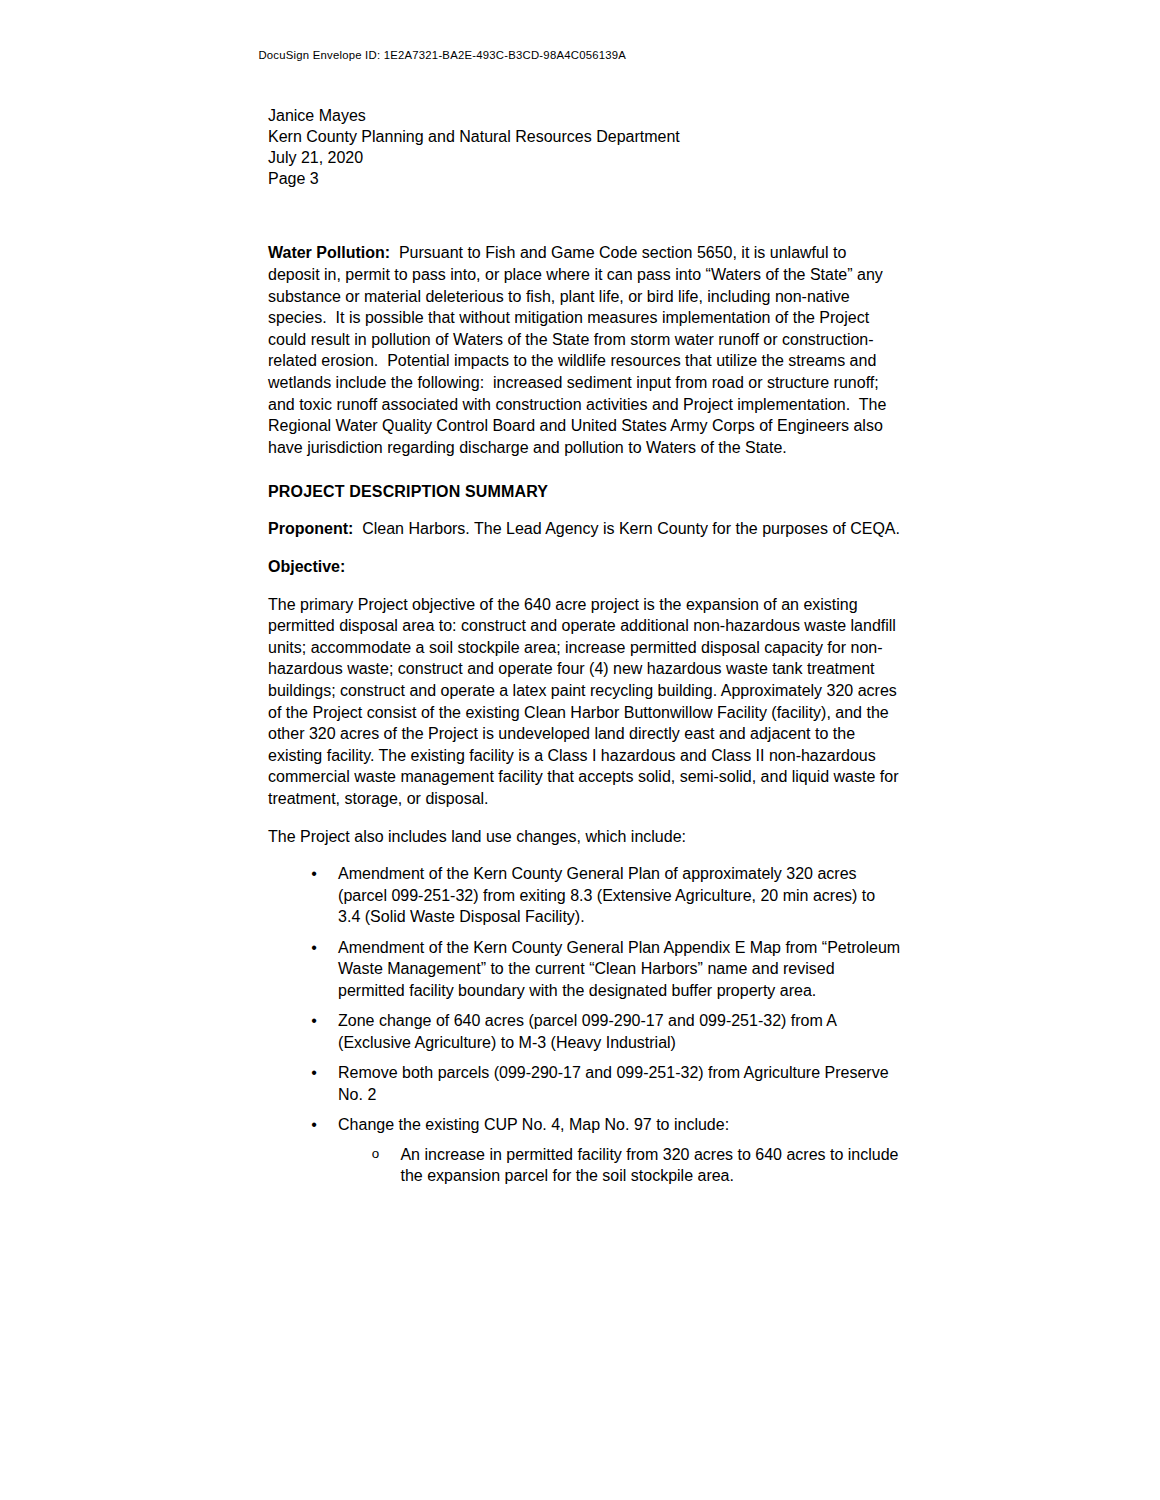DocuSign Envelope ID: 1E2A7321-BA2E-493C-B3CD-98A4C056139A
Janice Mayes
Kern County Planning and Natural Resources Department
July 21, 2020
Page 3
Water Pollution: Pursuant to Fish and Game Code section 5650, it is unlawful to deposit in, permit to pass into, or place where it can pass into “Waters of the State” any substance or material deleterious to fish, plant life, or bird life, including non-native species. It is possible that without mitigation measures implementation of the Project could result in pollution of Waters of the State from storm water runoff or construction-related erosion. Potential impacts to the wildlife resources that utilize the streams and wetlands include the following: increased sediment input from road or structure runoff; and toxic runoff associated with construction activities and Project implementation. The Regional Water Quality Control Board and United States Army Corps of Engineers also have jurisdiction regarding discharge and pollution to Waters of the State.
PROJECT DESCRIPTION SUMMARY
Proponent: Clean Harbors. The Lead Agency is Kern County for the purposes of CEQA.
Objective:
The primary Project objective of the 640 acre project is the expansion of an existing permitted disposal area to: construct and operate additional non-hazardous waste landfill units; accommodate a soil stockpile area; increase permitted disposal capacity for non-hazardous waste; construct and operate four (4) new hazardous waste tank treatment buildings; construct and operate a latex paint recycling building. Approximately 320 acres of the Project consist of the existing Clean Harbor Buttonwillow Facility (facility), and the other 320 acres of the Project is undeveloped land directly east and adjacent to the existing facility. The existing facility is a Class I hazardous and Class II non-hazardous commercial waste management facility that accepts solid, semi-solid, and liquid waste for treatment, storage, or disposal.
The Project also includes land use changes, which include:
Amendment of the Kern County General Plan of approximately 320 acres (parcel 099-251-32) from exiting 8.3 (Extensive Agriculture, 20 min acres) to 3.4 (Solid Waste Disposal Facility).
Amendment of the Kern County General Plan Appendix E Map from “Petroleum Waste Management” to the current “Clean Harbors” name and revised permitted facility boundary with the designated buffer property area.
Zone change of 640 acres (parcel 099-290-17 and 099-251-32) from A (Exclusive Agriculture) to M-3 (Heavy Industrial)
Remove both parcels (099-290-17 and 099-251-32) from Agriculture Preserve No. 2
Change the existing CUP No. 4, Map No. 97 to include:
An increase in permitted facility from 320 acres to 640 acres to include the expansion parcel for the soil stockpile area.